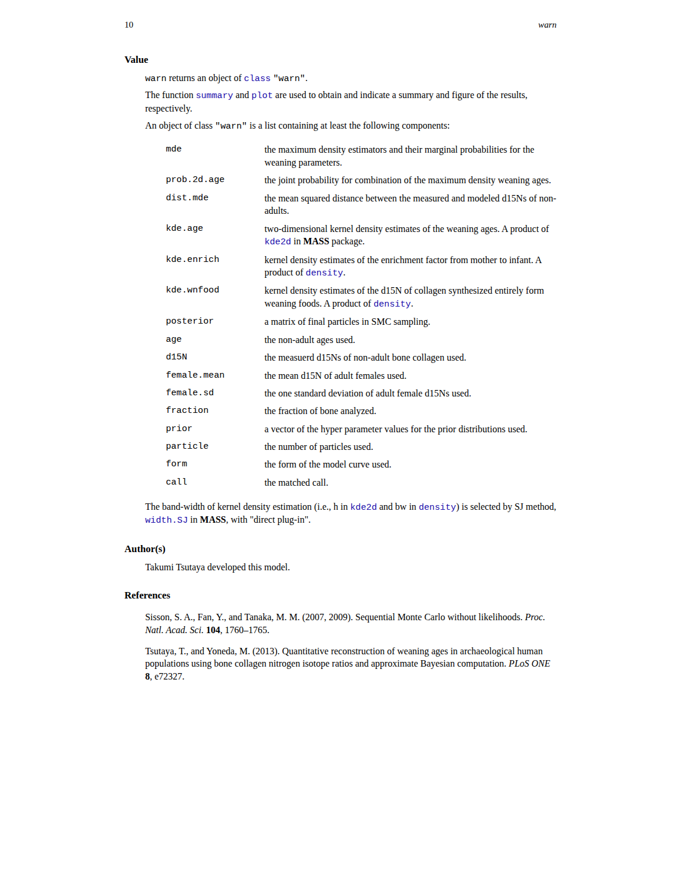10 warn
Value
warn returns an object of class "warn".
The function summary and plot are used to obtain and indicate a summary and figure of the results, respectively.
An object of class "warn" is a list containing at least the following components:
mde
the maximum density estimators and their marginal probabilities for the weaning parameters.
prob.2d.age
the joint probability for combination of the maximum density weaning ages.
dist.mde
the mean squared distance between the measured and modeled d15Ns of non-adults.
kde.age
two-dimensional kernel density estimates of the weaning ages. A product of kde2d in MASS package.
kde.enrich
kernel density estimates of the enrichment factor from mother to infant. A product of density.
kde.wnfood
kernel density estimates of the d15N of collagen synthesized entirely form weaning foods. A product of density.
posterior
a matrix of final particles in SMC sampling.
age
the non-adult ages used.
d15N
the measuerd d15Ns of non-adult bone collagen used.
female.mean
the mean d15N of adult females used.
female.sd
the one standard deviation of adult female d15Ns used.
fraction
the fraction of bone analyzed.
prior
a vector of the hyper parameter values for the prior distributions used.
particle
the number of particles used.
form
the form of the model curve used.
call
the matched call.
The band-width of kernel density estimation (i.e., h in kde2d and bw in density) is selected by SJ method, width.SJ in MASS, with "direct plug-in".
Author(s)
Takumi Tsutaya developed this model.
References
Sisson, S. A., Fan, Y., and Tanaka, M. M. (2007, 2009). Sequential Monte Carlo without likelihoods. Proc. Natl. Acad. Sci. 104, 1760–1765.
Tsutaya, T., and Yoneda, M. (2013). Quantitative reconstruction of weaning ages in archaeological human populations using bone collagen nitrogen isotope ratios and approximate Bayesian computation. PLoS ONE 8, e72327.